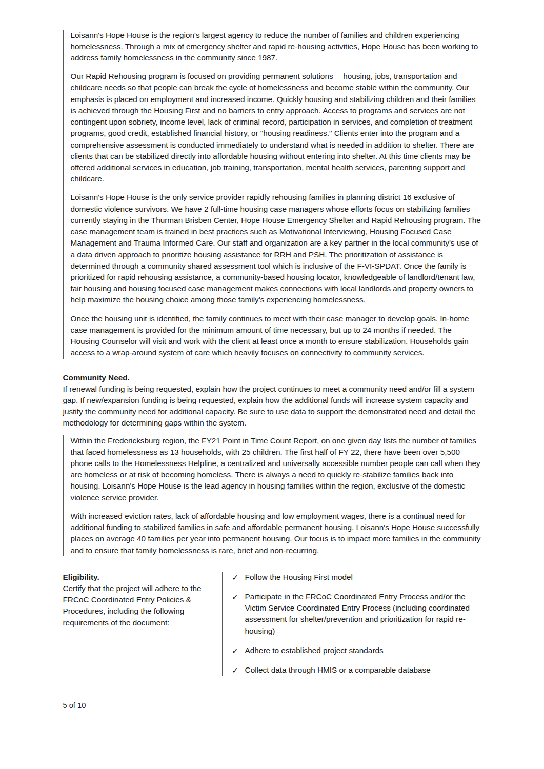Loisann's Hope House is the region's largest agency to reduce the number of families and children experiencing homelessness. Through a mix of emergency shelter and rapid re-housing activities, Hope House has been working to address family homelessness in the community since 1987.
Our Rapid Rehousing program is focused on providing permanent solutions —housing, jobs, transportation and childcare needs so that people can break the cycle of homelessness and become stable within the community. Our emphasis is placed on employment and increased income. Quickly housing and stabilizing children and their families is achieved through the Housing First and no barriers to entry approach. Access to programs and services are not contingent upon sobriety, income level, lack of criminal record, participation in services, and completion of treatment programs, good credit, established financial history, or "housing readiness." Clients enter into the program and a comprehensive assessment is conducted immediately to understand what is needed in addition to shelter. There are clients that can be stabilized directly into affordable housing without entering into shelter. At this time clients may be offered additional services in education, job training, transportation, mental health services, parenting support and childcare.
Loisann's Hope House is the only service provider rapidly rehousing families in planning district 16 exclusive of domestic violence survivors. We have 2 full-time housing case managers whose efforts focus on stabilizing families currently staying in the Thurman Brisben Center, Hope House Emergency Shelter and Rapid Rehousing program. The case management team is trained in best practices such as Motivational Interviewing, Housing Focused Case Management and Trauma Informed Care. Our staff and organization are a key partner in the local community's use of a data driven approach to prioritize housing assistance for RRH and PSH. The prioritization of assistance is determined through a community shared assessment tool which is inclusive of the F-VI-SPDAT. Once the family is prioritized for rapid rehousing assistance, a community-based housing locator, knowledgeable of landlord/tenant law, fair housing and housing focused case management makes connections with local landlords and property owners to help maximize the housing choice among those family's experiencing homelessness.
Once the housing unit is identified, the family continues to meet with their case manager to develop goals. In-home case management is provided for the minimum amount of time necessary, but up to 24 months if needed. The Housing Counselor will visit and work with the client at least once a month to ensure stabilization. Households gain access to a wrap-around system of care which heavily focuses on connectivity to community services.
Community Need.
If renewal funding is being requested, explain how the project continues to meet a community need and/or fill a system gap. If new/expansion funding is being requested, explain how the additional funds will increase system capacity and justify the community need for additional capacity. Be sure to use data to support the demonstrated need and detail the methodology for determining gaps within the system.
Within the Fredericksburg region, the FY21 Point in Time Count Report, on one given day lists the number of families that faced homelessness as 13 households, with 25 children. The first half of FY 22, there have been over 5,500 phone calls to the Homelessness Helpline, a centralized and universally accessible number people can call when they are homeless or at risk of becoming homeless. There is always a need to quickly re-stabilize families back into housing. Loisann's Hope House is the lead agency in housing families within the region, exclusive of the domestic violence service provider.
With increased eviction rates, lack of affordable housing and low employment wages, there is a continual need for additional funding to stabilized families in safe and affordable permanent housing. Loisann's Hope House successfully places on average 40 families per year into permanent housing. Our focus is to impact more families in the community and to ensure that family homelessness is rare, brief and non-recurring.
Eligibility.
Certify that the project will adhere to the FRCoC Coordinated Entry Policies & Procedures, including the following requirements of the document:
Follow the Housing First model
Participate in the FRCoC Coordinated Entry Process and/or the Victim Service Coordinated Entry Process (including coordinated assessment for shelter/prevention and prioritization for rapid re-housing)
Adhere to established project standards
Collect data through HMIS or a comparable database
5 of 10